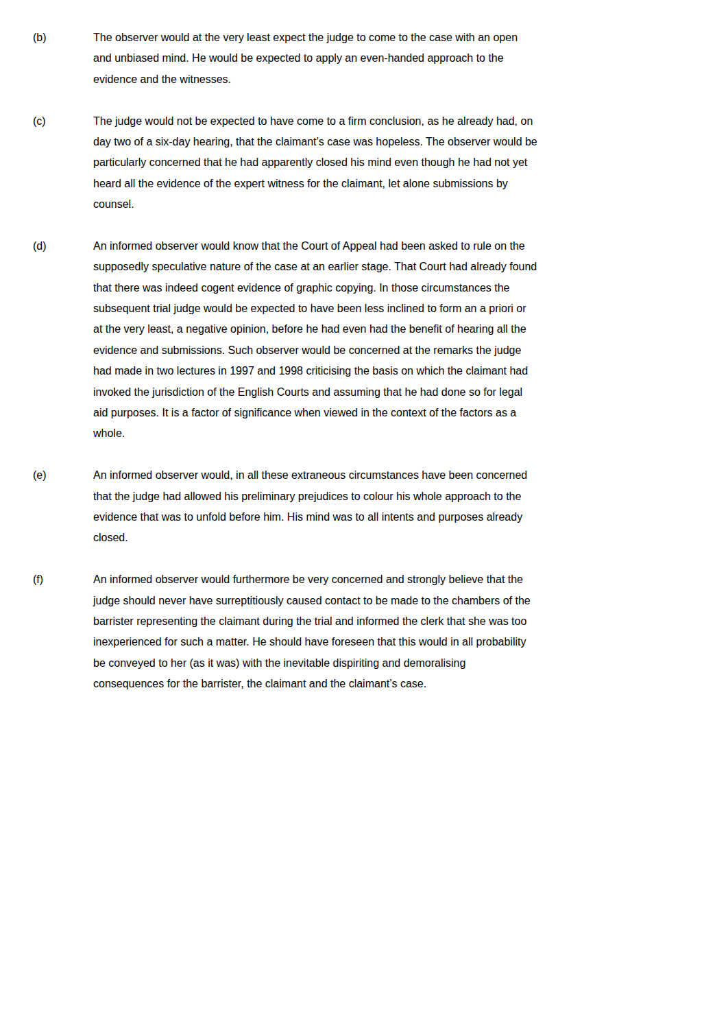(b) The observer would at the very least expect the judge to come to the case with an open and unbiased mind. He would be expected to apply an even-handed approach to the evidence and the witnesses.
(c) The judge would not be expected to have come to a firm conclusion, as he already had, on day two of a six-day hearing, that the claimant’s case was hopeless. The observer would be particularly concerned that he had apparently closed his mind even though he had not yet heard all the evidence of the expert witness for the claimant, let alone submissions by counsel.
(d) An informed observer would know that the Court of Appeal had been asked to rule on the supposedly speculative nature of the case at an earlier stage. That Court had already found that there was indeed cogent evidence of graphic copying. In those circumstances the subsequent trial judge would be expected to have been less inclined to form an a priori or at the very least, a negative opinion, before he had even had the benefit of hearing all the evidence and submissions. Such observer would be concerned at the remarks the judge had made in two lectures in 1997 and 1998 criticising the basis on which the claimant had invoked the jurisdiction of the English Courts and assuming that he had done so for legal aid purposes. It is a factor of significance when viewed in the context of the factors as a whole.
(e) An informed observer would, in all these extraneous circumstances have been concerned that the judge had allowed his preliminary prejudices to colour his whole approach to the evidence that was to unfold before him. His mind was to all intents and purposes already closed.
(f) An informed observer would furthermore be very concerned and strongly believe that the judge should never have surreptitiously caused contact to be made to the chambers of the barrister representing the claimant during the trial and informed the clerk that she was too inexperienced for such a matter. He should have foreseen that this would in all probability be conveyed to her (as it was) with the inevitable dispiriting and demoralising consequences for the barrister, the claimant and the claimant’s case.